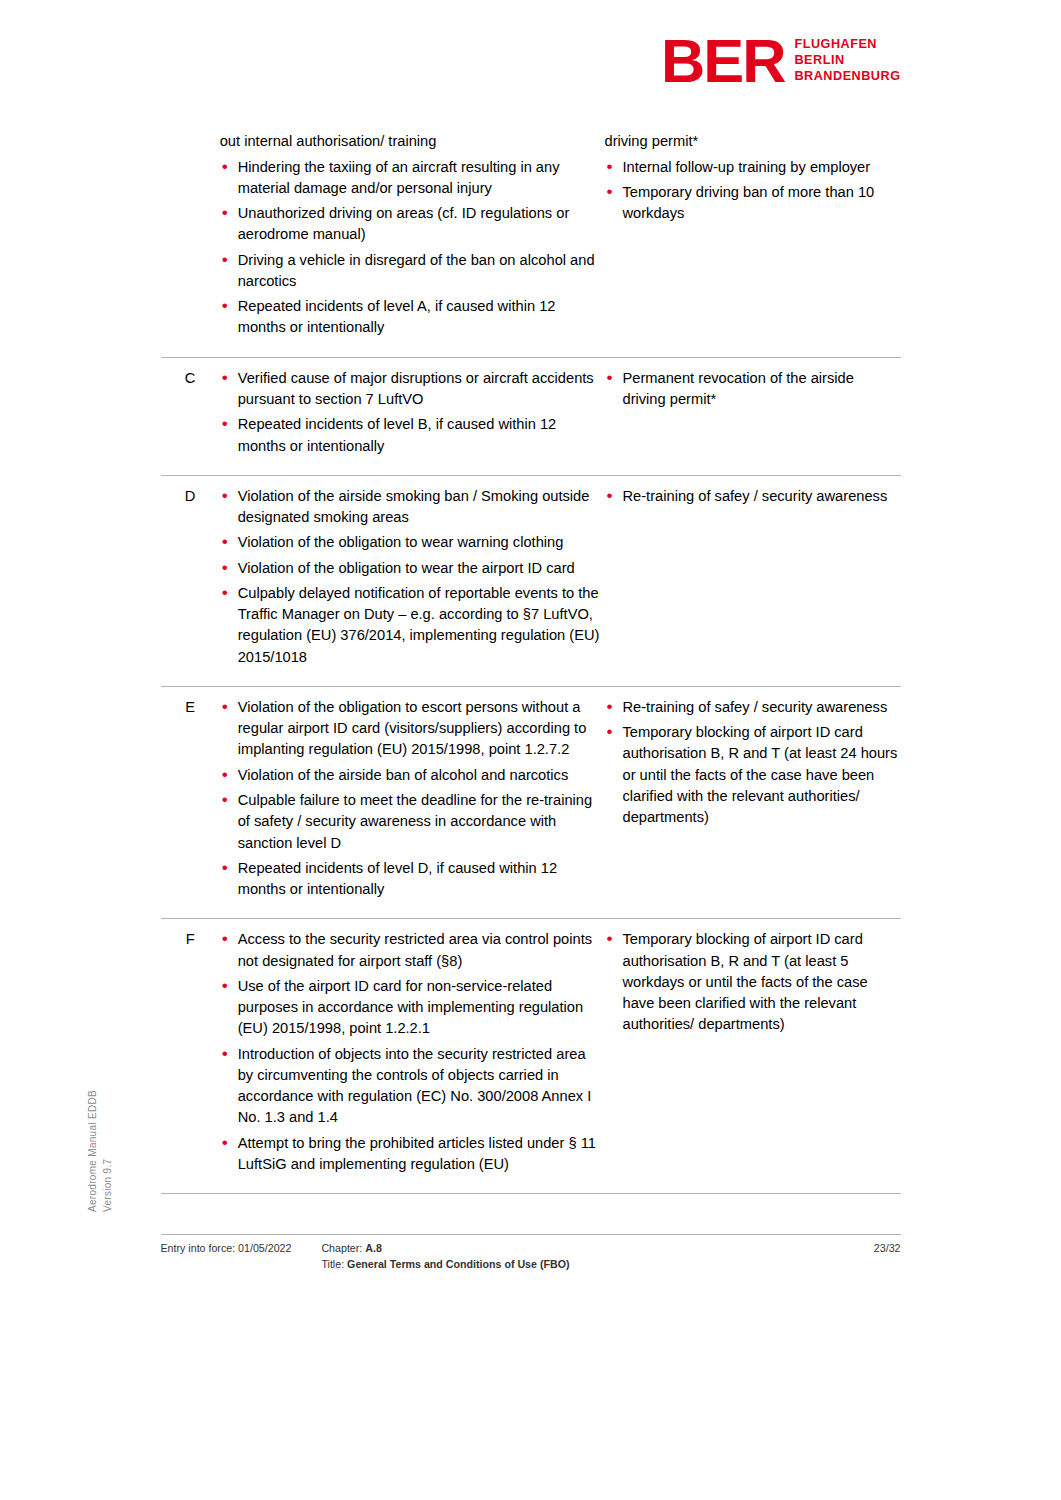BER FLUGHAFEN
BERLIN
BRANDENBURG
Aerodrome Manual EDDB
Version 9.7
| | out internal authorisation/ training Hindering the taxiing of an aircraft resulting in any material damage and/or personal injury Unauthorized driving on areas (cf. ID regulations or aerodrome manual) Driving a vehicle in disregard of the ban on alcohol and narcotics Repeated incidents of level A, if caused within 12 months or intentionally | driving permit* Internal follow-up training by employer Temporary driving ban of more than 10 workdays |
| C | Verified cause of major disruptions or aircraft accidents pursuant to section 7 LuftVO Repeated incidents of level B, if caused within 12 months or intentionally | Permanent revocation of the airside driving permit* |
| D | Violation of the airside smoking ban / Smoking outside designated smoking areas Violation of the obligation to wear warning clothing Violation of the obligation to wear the airport ID card Culpably delayed notification of reportable events to the Traffic Manager on Duty – e.g. according to §7 LuftVO, regulation (EU) 376/2014, implementing regulation (EU) 2015/1018 | Re-training of safey / security awareness |
| E | Violation of the obligation to escort persons without a regular airport ID card (visitors/suppliers) according to implanting regulation (EU) 2015/1998, point 1.2.7.2 Violation of the airside ban of alcohol and narcotics Culpable failure to meet the deadline for the re-training of safety / security awareness in accordance with sanction level D Repeated incidents of level D, if caused within 12 months or intentionally | Re-training of safey / security awareness Temporary blocking of airport ID card authorisation B, R and T (at least 24 hours or until the facts of the case have been clarified with the relevant authorities/ departments) |
| F | Access to the security restricted area via control points not designated for airport staff (§8) Use of the airport ID card for non-service-related purposes in accordance with implementing regulation (EU) 2015/1998, point 1.2.2.1 Introduction of objects into the security restricted area by circumventing the controls of objects carried in accordance with regulation (EC) No. 300/2008 Annex I No. 1.3 and 1.4 Attempt to bring the prohibited articles listed under § 11 LuftSiG and implementing regulation (EU) | Temporary blocking of airport ID card authorisation B, R and T (at least 5 workdays or until the facts of the case have been clarified with the relevant authorities/ departments) |
Entry into force: 01/05/2022
Chapter: A.8
Title: General Terms and Conditions of Use (FBO)
23/32